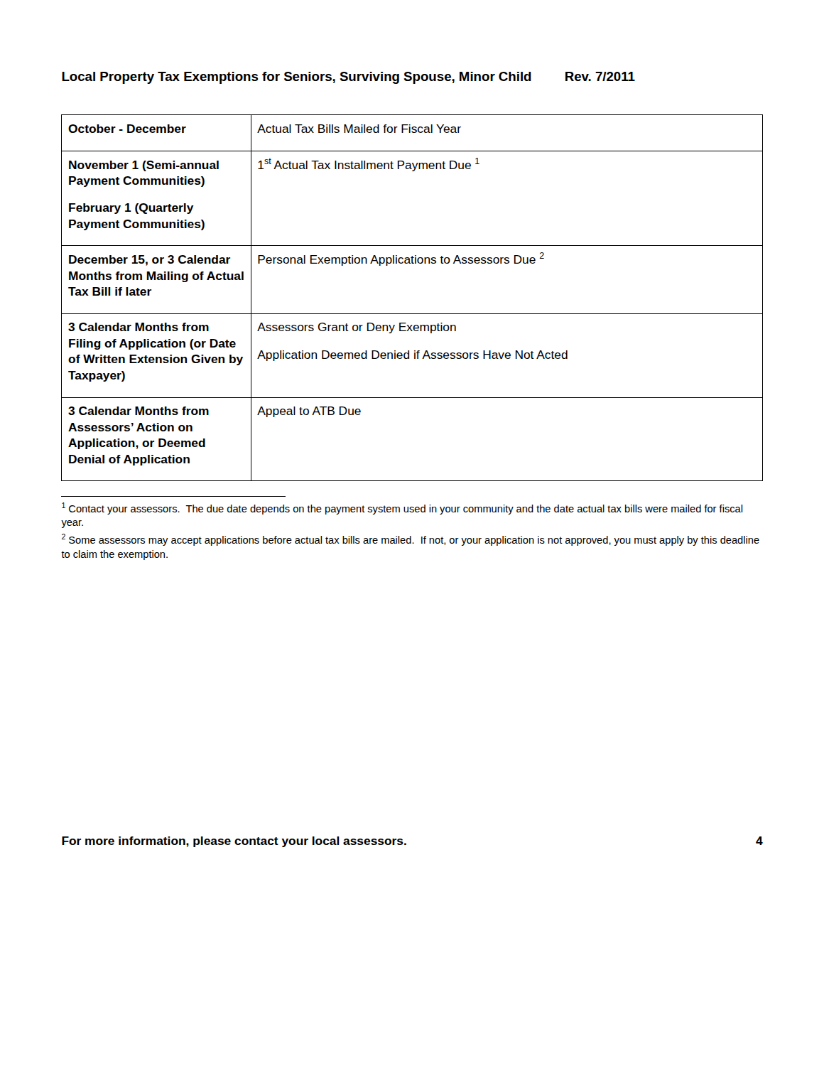Local Property Tax Exemptions for Seniors, Surviving Spouse, Minor Child Rev. 7/2011
| October - December | Actual Tax Bills Mailed for Fiscal Year |
| November 1 (Semi-annual Payment Communities) February 1 (Quarterly Payment Communities) | 1 st Actual Tax Installment Payment Due 1 |
| December 15, or 3 Calendar Months from Mailing of Actual Tax Bill if later | Personal Exemption Applications to Assessors Due 2 |
| 3 Calendar Months from Filing of Application (or Date of Written Extension Given by Taxpayer) | Assessors Grant or Deny Exemption Application Deemed Denied if Assessors Have Not Acted |
| 3 Calendar Months from Assessors’ Action on Application, or Deemed Denial of Application | Appeal to ATB Due |
1 Contact your assessors. The due date depends on the payment system used in your community and the date actual tax bills were mailed for fiscal year.
2 Some assessors may accept applications before actual tax bills are mailed. If not, or your application is not approved, you must apply by this deadline to claim the exemption.
For more information, please contact your local assessors. 4